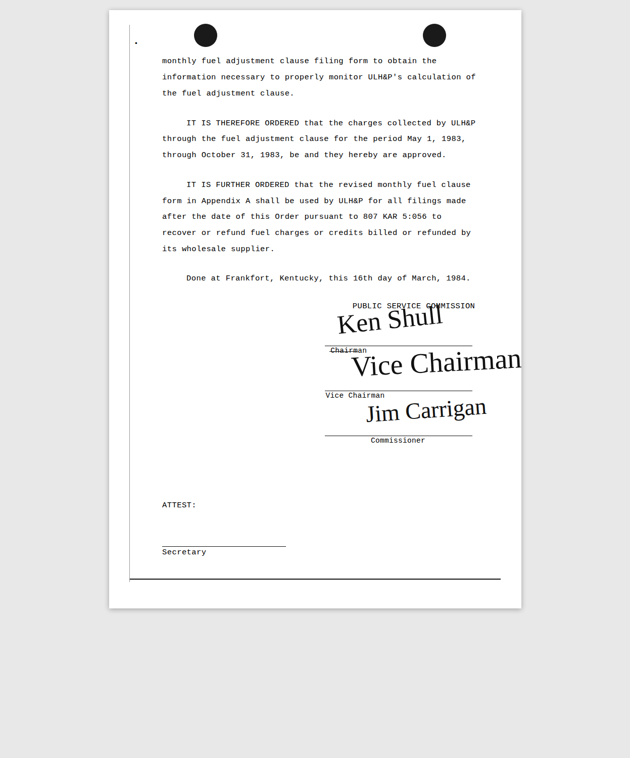•
monthly fuel adjustment clause filing form to obtain the information necessary to properly monitor ULH&P's calculation of the fuel adjustment clause.
IT IS THEREFORE ORDERED that the charges collected by ULH&P through the fuel adjustment clause for the period May 1, 1983, through October 31, 1983, be and they hereby are approved.
IT IS FURTHER ORDERED that the revised monthly fuel clause form in Appendix A shall be used by ULH&P for all filings made after the date of this Order pursuant to 807 KAR 5:056 to recover or refund fuel charges or credits billed or refunded by its wholesale supplier.
Done at Frankfort, Kentucky, this 16th day of March, 1984.
PUBLIC SERVICE COMMISSION
Ken Shull
Chairman
Vice Chairman
Vice Chairman
Jim Carrigan
Commissioner
ATTEST:
Secretary